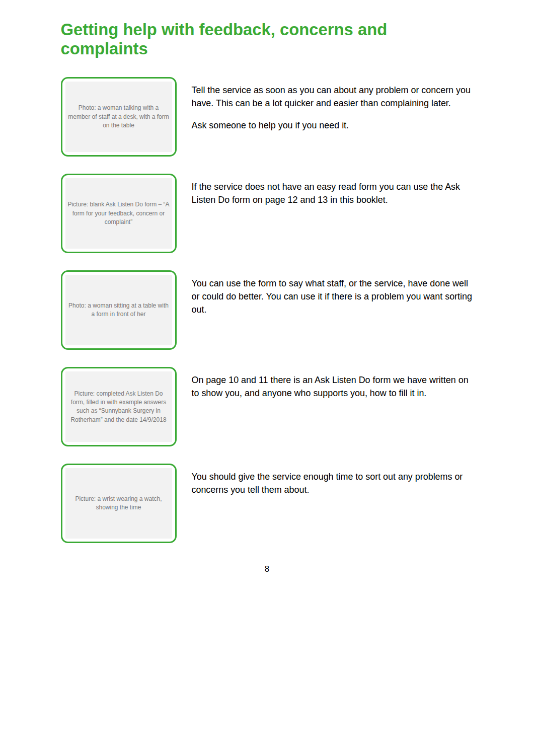Getting help with feedback, concerns and complaints
Photo: a woman talking with a member of staff at a desk, with a form on the table
Tell the service as soon as you can about any problem or concern you have. This can be a lot quicker and easier than complaining later.
Ask someone to help you if you need it.
Picture: blank Ask Listen Do form – “A form for your feedback, concern or complaint”
If the service does not have an easy read form you can use the Ask Listen Do form on page 12 and 13 in this booklet.
Photo: a woman sitting at a table with a form in front of her
You can use the form to say what staff, or the service, have done well or could do better. You can use it if there is a problem you want sorting out.
Picture: completed Ask Listen Do form, filled in with example answers such as “Sunnybank Surgery in Rotherham” and the date 14/9/2018
On page 10 and 11 there is an Ask Listen Do form we have written on to show you, and anyone who supports you, how to fill it in.
Picture: a wrist wearing a watch, showing the time
You should give the service enough time to sort out any problems or concerns you tell them about.
8